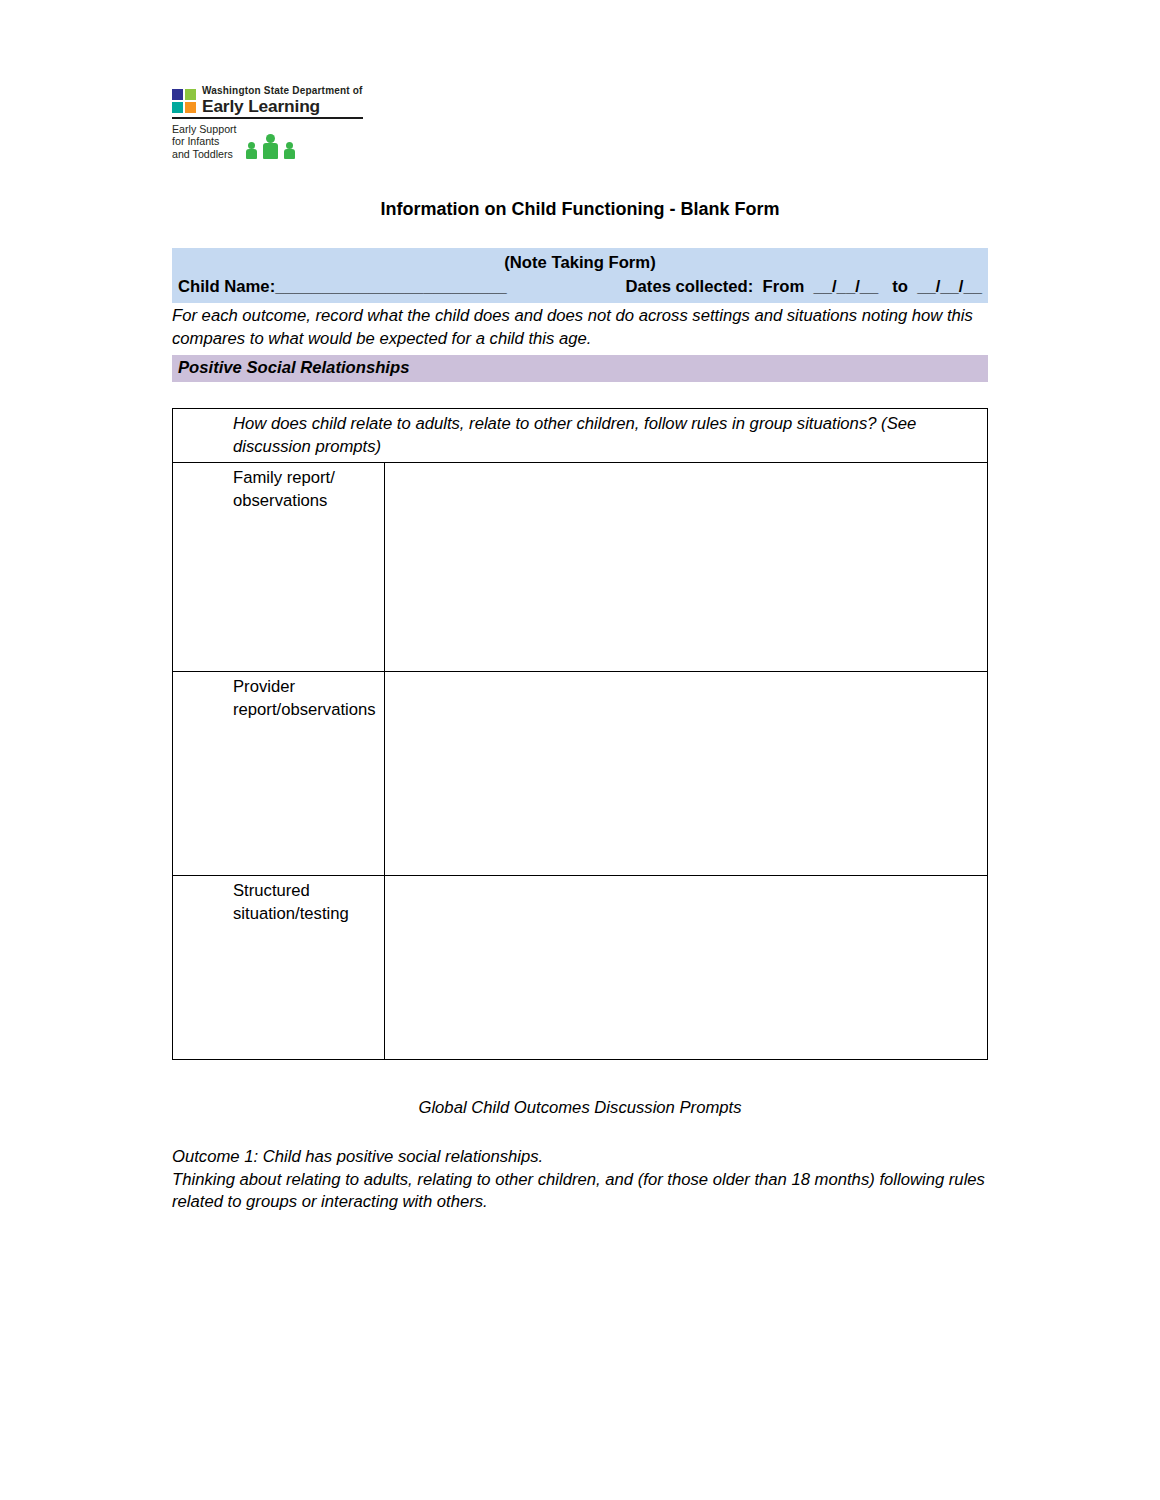Washington State Department of
Early Learning
Early Support
for Infants
and Toddlers
Information on Child Functioning - Blank Form
(Note Taking Form)
Child Name:_________________________ Dates collected: From __/__/__ to __/__/__
For each outcome, record what the child does and does not do across settings and situations noting how this compares to what would be expected for a child this age.
Positive Social Relationships
| How does child relate to adults, relate to other children, follow rules in group situations? (See discussion prompts) |
| Family report/ observations | |
| Provider report/observations | |
| Structured situation/testing | |
Global Child Outcomes Discussion Prompts
Outcome 1: Child has positive social relationships.
Thinking about relating to adults, relating to other children, and (for those older than 18 months) following rules related to groups or interacting with others.